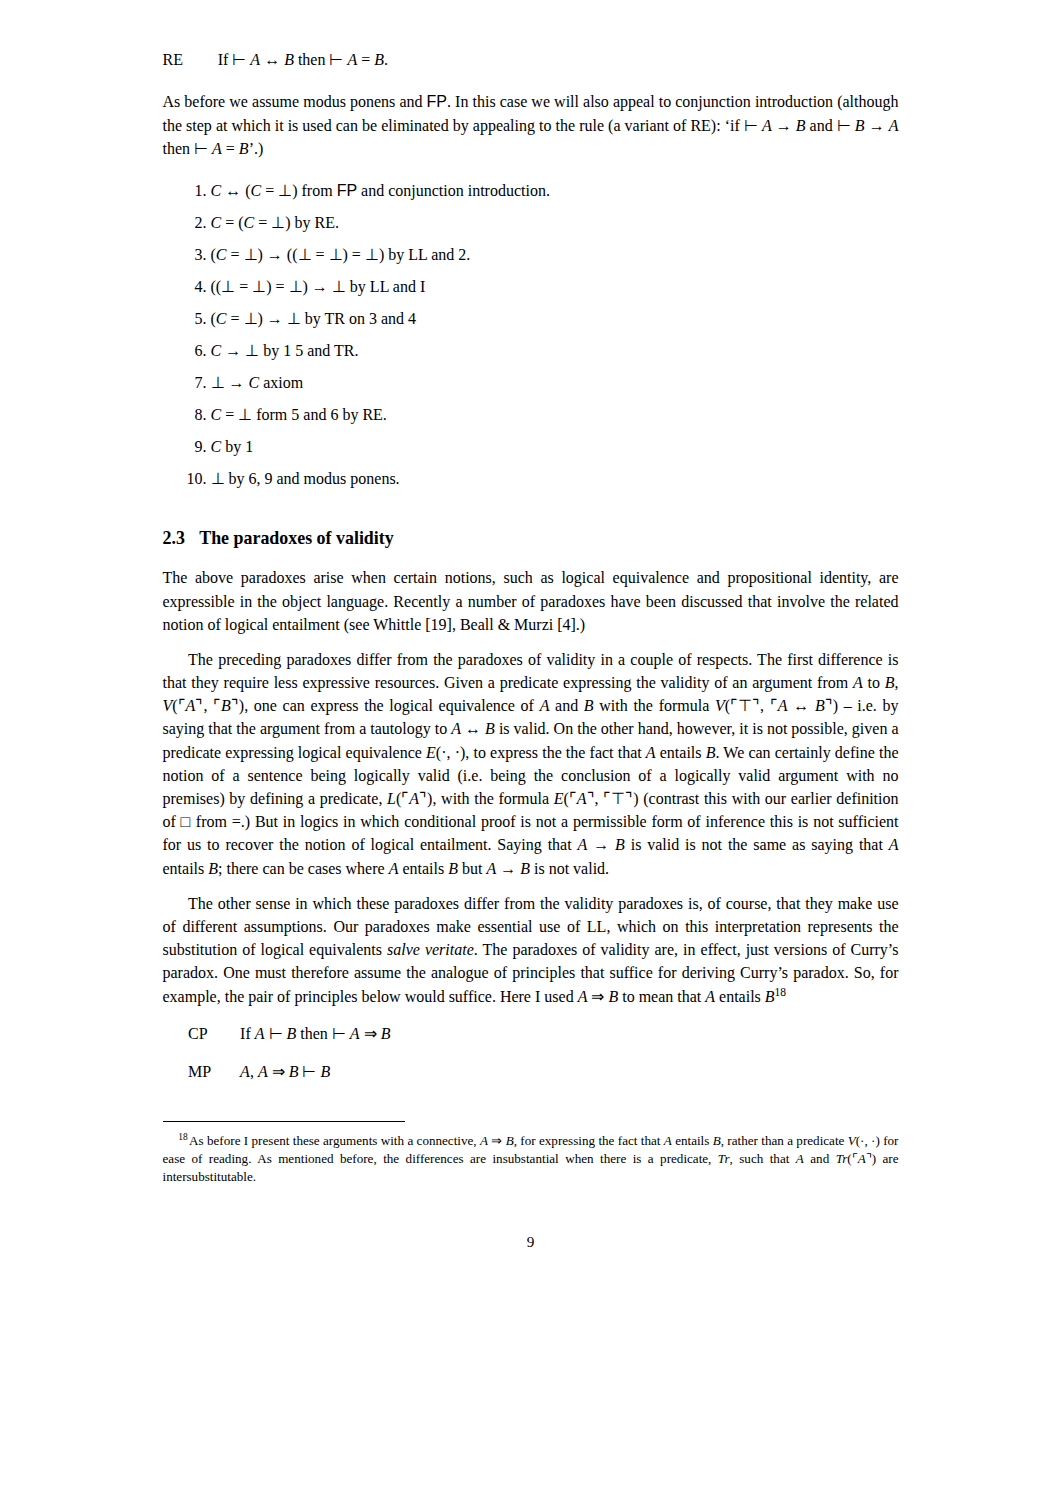RE If ⊢ A ↔ B then ⊢ A = B.
As before we assume modus ponens and FP. In this case we will also appeal to conjunction introduction (although the step at which it is used can be eliminated by appealing to the rule (a variant of RE): ‘if ⊢ A → B and ⊢ B → A then ⊢ A = B’.)
C ↔ (C = ⊥) from FP and conjunction introduction.
C = (C = ⊥) by RE.
(C = ⊥) → ((⊥ = ⊥) = ⊥) by LL and 2.
((⊥ = ⊥) = ⊥) → ⊥ by LL and I
(C = ⊥) → ⊥ by TR on 3 and 4
C → ⊥ by 1 5 and TR.
⊥ → C axiom
C = ⊥ form 5 and 6 by RE.
C by 1
⊥ by 6, 9 and modus ponens.
2.3 The paradoxes of validity
The above paradoxes arise when certain notions, such as logical equivalence and propositional identity, are expressible in the object language. Recently a number of paradoxes have been discussed that involve the related notion of logical entailment (see Whittle [19], Beall & Murzi [4].)
The preceding paradoxes differ from the paradoxes of validity in a couple of respects. The first difference is that they require less expressive resources. Given a predicate expressing the validity of an argument from A to B, V(⌜A⌝, ⌜B⌝), one can express the logical equivalence of A and B with the formula V(⌜⊤⌝, ⌜A ↔ B⌝) – i.e. by saying that the argument from a tautology to A ↔ B is valid. On the other hand, however, it is not possible, given a predicate expressing logical equivalence E(·, ·), to express the the fact that A entails B. We can certainly define the notion of a sentence being logically valid (i.e. being the conclusion of a logically valid argument with no premises) by defining a predicate, L(⌜A⌝), with the formula E(⌜A⌝, ⌜⊤⌝) (contrast this with our earlier definition of □ from =.) But in logics in which conditional proof is not a permissible form of inference this is not sufficient for us to recover the notion of logical entailment. Saying that A → B is valid is not the same as saying that A entails B; there can be cases where A entails B but A → B is not valid.
The other sense in which these paradoxes differ from the validity paradoxes is, of course, that they make use of different assumptions. Our paradoxes make essential use of LL, which on this interpretation represents the substitution of logical equivalents salve veritate. The paradoxes of validity are, in effect, just versions of Curry’s paradox. One must therefore assume the analogue of principles that suffice for deriving Curry’s paradox. So, for example, the pair of principles below would suffice. Here I used A ⇒ B to mean that A entails B18
CP If A ⊢ B then ⊢ A ⇒ B
MP A, A ⇒ B ⊢ B
18As before I present these arguments with a connective, A ⇒ B, for expressing the fact that A entails B, rather than a predicate V(·, ·) for ease of reading. As mentioned before, the differences are insubstantial when there is a predicate, Tr, such that A and Tr(⌜A⌝) are intersubstitutable.
9